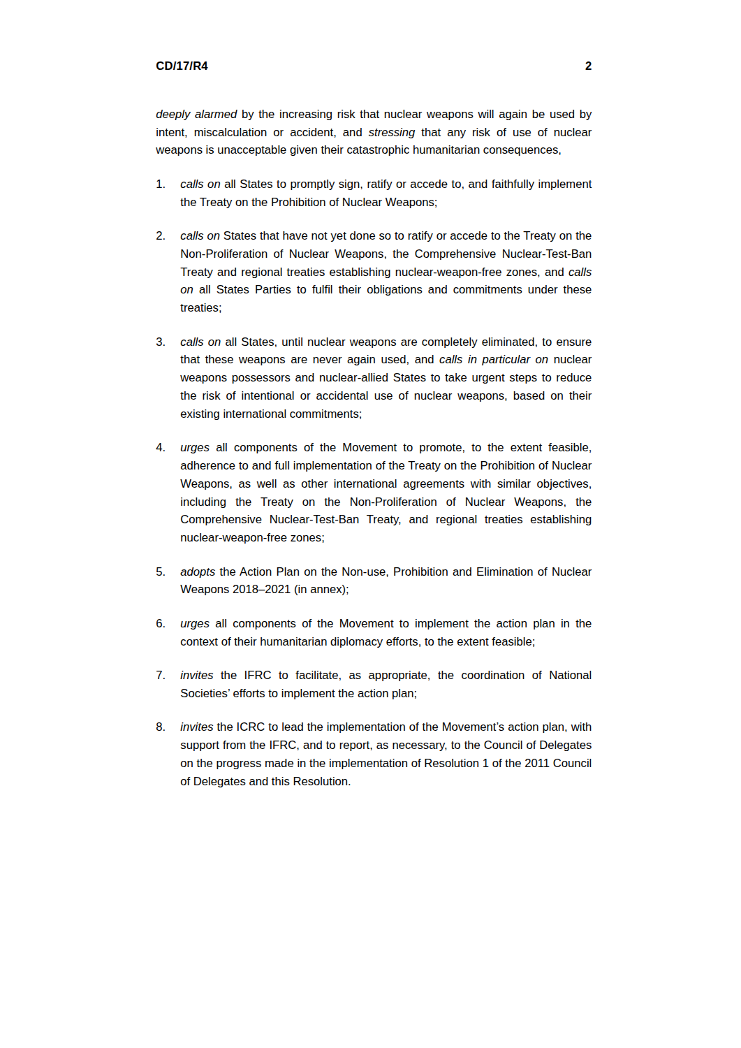CD/17/R4 2
deeply alarmed by the increasing risk that nuclear weapons will again be used by intent, miscalculation or accident, and stressing that any risk of use of nuclear weapons is unacceptable given their catastrophic humanitarian consequences,
calls on all States to promptly sign, ratify or accede to, and faithfully implement the Treaty on the Prohibition of Nuclear Weapons;
calls on States that have not yet done so to ratify or accede to the Treaty on the Non-Proliferation of Nuclear Weapons, the Comprehensive Nuclear-Test-Ban Treaty and regional treaties establishing nuclear-weapon-free zones, and calls on all States Parties to fulfil their obligations and commitments under these treaties;
calls on all States, until nuclear weapons are completely eliminated, to ensure that these weapons are never again used, and calls in particular on nuclear weapons possessors and nuclear-allied States to take urgent steps to reduce the risk of intentional or accidental use of nuclear weapons, based on their existing international commitments;
urges all components of the Movement to promote, to the extent feasible, adherence to and full implementation of the Treaty on the Prohibition of Nuclear Weapons, as well as other international agreements with similar objectives, including the Treaty on the Non-Proliferation of Nuclear Weapons, the Comprehensive Nuclear-Test-Ban Treaty, and regional treaties establishing nuclear-weapon-free zones;
adopts the Action Plan on the Non-use, Prohibition and Elimination of Nuclear Weapons 2018–2021 (in annex);
urges all components of the Movement to implement the action plan in the context of their humanitarian diplomacy efforts, to the extent feasible;
invites the IFRC to facilitate, as appropriate, the coordination of National Societies’ efforts to implement the action plan;
invites the ICRC to lead the implementation of the Movement’s action plan, with support from the IFRC, and to report, as necessary, to the Council of Delegates on the progress made in the implementation of Resolution 1 of the 2011 Council of Delegates and this Resolution.